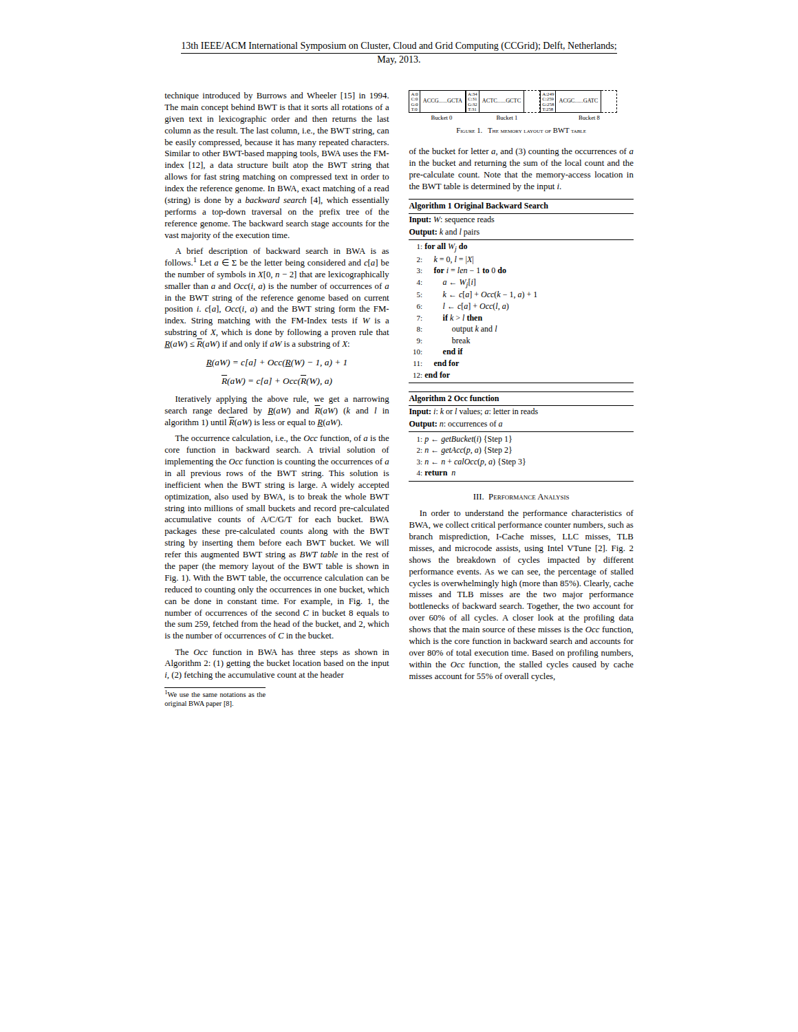13th IEEE/ACM International Symposium on Cluster, Cloud and Grid Computing (CCGrid); Delft, Netherlands;
May, 2013.
technique introduced by Burrows and Wheeler [15] in 1994. The main concept behind BWT is that it sorts all rotations of a given text in lexicographic order and then returns the last column as the result. The last column, i.e., the BWT string, can be easily compressed, because it has many repeated characters. Similar to other BWT-based mapping tools, BWA uses the FM-index [12], a data structure built atop the BWT string that allows for fast string matching on compressed text in order to index the reference genome. In BWA, exact matching of a read (string) is done by a backward search [4], which essentially performs a top-down traversal on the prefix tree of the reference genome. The backward search stage accounts for the vast majority of the execution time.
A brief description of backward search in BWA is as follows.1 Let a ∈ Σ be the letter being considered and c[a] be the number of symbols in X[0, n − 2] that are lexicographically smaller than a and Occ(i, a) is the number of occurrences of a in the BWT string of the reference genome based on current position i. c[a], Occ(i, a) and the BWT string form the FM-index. String matching with the FM-Index tests if W is a substring of X, which is done by following a proven rule that R(aW) ≤ R(aW) if and only if aW is a substring of X:
R(aW) = c[a] + Occ(R(W) − 1, a) + 1
R(aW) = c[a] + Occ(R(W), a)
Iteratively applying the above rule, we get a narrowing search range declared by R(aW) and R(aW) (k and l in algorithm 1) until R(aW) is less or equal to R(aW).
The occurrence calculation, i.e., the Occ function, of a is the core function in backward search. A trivial solution of implementing the Occ function is counting the occurrences of a in all previous rows of the BWT string. This solution is inefficient when the BWT string is large. A widely accepted optimization, also used by BWA, is to break the whole BWT string into millions of small buckets and record pre-calculated accumulative counts of A/C/G/T for each bucket. BWA packages these pre-calculated counts along with the BWT string by inserting them before each BWT bucket. We will refer this augmented BWT string as BWT table in the rest of the paper (the memory layout of the BWT table is shown in Fig. 1). With the BWT table, the occurrence calculation can be reduced to counting only the occurrences in one bucket, which can be done in constant time. For example, in Fig. 1, the number of occurrences of the second C in bucket 8 equals to the sum 259, fetched from the head of the bucket, and 2, which is the number of occurrences of C in the bucket.
The Occ function in BWA has three steps as shown in Algorithm 2: (1) getting the bucket location based on the input i, (2) fetching the accumulative count at the header
1We use the same notations as the original BWA paper [8].
A:0
C:0
G:0
T:0
ACCG......GCTA
A:34
C:31
G:32
T:31
ACTC......GCTC
A:249
C:259
G:258
T:258
ACGC......GATC
Bucket 0 Bucket 1 Bucket 8
Figure 1. The memory layout of BWT table
of the bucket for letter a, and (3) counting the occurrences of a in the bucket and returning the sum of the local count and the pre-calculate count. Note that the memory-access location in the BWT table is determined by the input i.
Algorithm 1 Original Backward Search
Input: W: sequence reads
Output: k and l pairs
for all Wj do
k = 0, l = |X|
for i = len − 1 to 0 do
a ← Wj[i]
k ← c[a] + Occ(k − 1, a) + 1
l ← c[a] + Occ(l, a)
if k > l then
output k and l
break
end if
end for
end for
Algorithm 2 Occ function
Input: i: k or l values; a: letter in reads
Output: n: occurrences of a
p ← getBucket(i) {Step 1}
n ← getAcc(p, a) {Step 2}
n ← n + calOcc(p, a) {Step 3}
return n
III. Performance Analysis
In order to understand the performance characteristics of BWA, we collect critical performance counter numbers, such as branch misprediction, I-Cache misses, LLC misses, TLB misses, and microcode assists, using Intel VTune [2]. Fig. 2 shows the breakdown of cycles impacted by different performance events. As we can see, the percentage of stalled cycles is overwhelmingly high (more than 85%). Clearly, cache misses and TLB misses are the two major performance bottlenecks of backward search. Together, the two account for over 60% of all cycles. A closer look at the profiling data shows that the main source of these misses is the Occ function, which is the core function in backward search and accounts for over 80% of total execution time. Based on profiling numbers, within the Occ function, the stalled cycles caused by cache misses account for 55% of overall cycles,